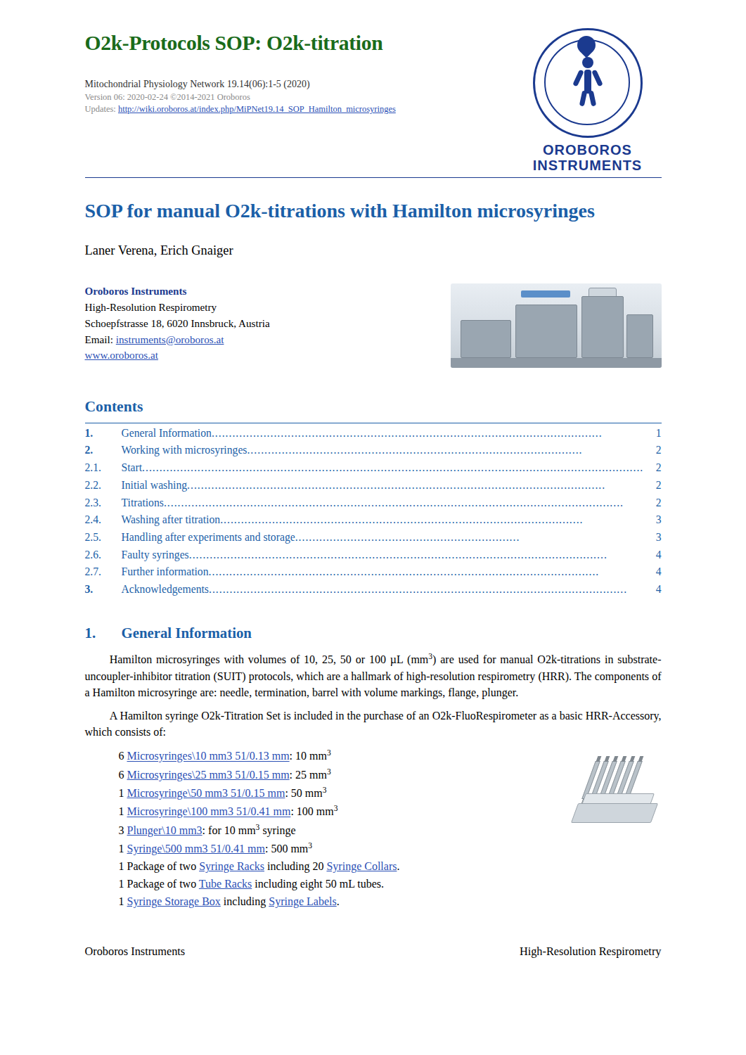O2k-Protocols SOP: O2k-titration
Mitochondrial Physiology Network 19.14(06):1-5 (2020)
Version 06: 2020-02-24 ©2014-2021 Oroboros
Updates: http://wiki.oroboros.at/index.php/MiPNet19.14_SOP_Hamilton_microsyringes
OROBOROS
INSTRUMENTS
SOP for manual O2k-titrations with Hamilton microsyringes
Laner Verena, Erich Gnaiger
Oroboros Instruments
High-Resolution Respirometry
Schoepfstrasse 18, 6020 Innsbruck, Austria
Email: instruments@oroboros.at
www.oroboros.at
Contents
| 1. | General Information ................................................................................................................. | 1 |
| 2. | Working with microsyringes ................................................................................................. | 2 |
| 2.1. | Start ................................................................................................................................................. | 2 |
| 2.2. | Initial washing ......................................................................................................................... | 2 |
| 2.3. | Titrations ..................................................................................................................................... | 2 |
| 2.4. | Washing after titration ......................................................................................................... | 3 |
| 2.5. | Handling after experiments and storage ................................................................. | 3 |
| 2.6. | Faulty syringes ......................................................................................................................... | 4 |
| 2.7. | Further information ................................................................................................................. | 4 |
| 3. | Acknowledgements ......................................................................................................................... | 4 |
1. General Information
Hamilton microsyringes with volumes of 10, 25, 50 or 100 µL (mm3) are used for manual O2k-titrations in substrate-uncoupler-inhibitor titration (SUIT) protocols, which are a hallmark of high-resolution respirometry (HRR). The components of a Hamilton microsyringe are: needle, termination, barrel with volume markings, flange, plunger.
A Hamilton syringe O2k-Titration Set is included in the purchase of an O2k-FluoRespirometer as a basic HRR-Accessory, which consists of:
6 Microsyringes\10 mm3 51/0.13 mm: 10 mm3
6 Microsyringes\25 mm3 51/0.15 mm: 25 mm3
1 Microsyringe\50 mm3 51/0.15 mm: 50 mm3
1 Microsyringe\100 mm3 51/0.41 mm: 100 mm3
3 Plunger\10 mm3: for 10 mm3 syringe
1 Syringe\500 mm3 51/0.41 mm: 500 mm3
1 Package of two Syringe Racks including 20 Syringe Collars.
1 Package of two Tube Racks including eight 50 mL tubes.
1 Syringe Storage Box including Syringe Labels.
Oroboros Instruments High-Resolution Respirometry